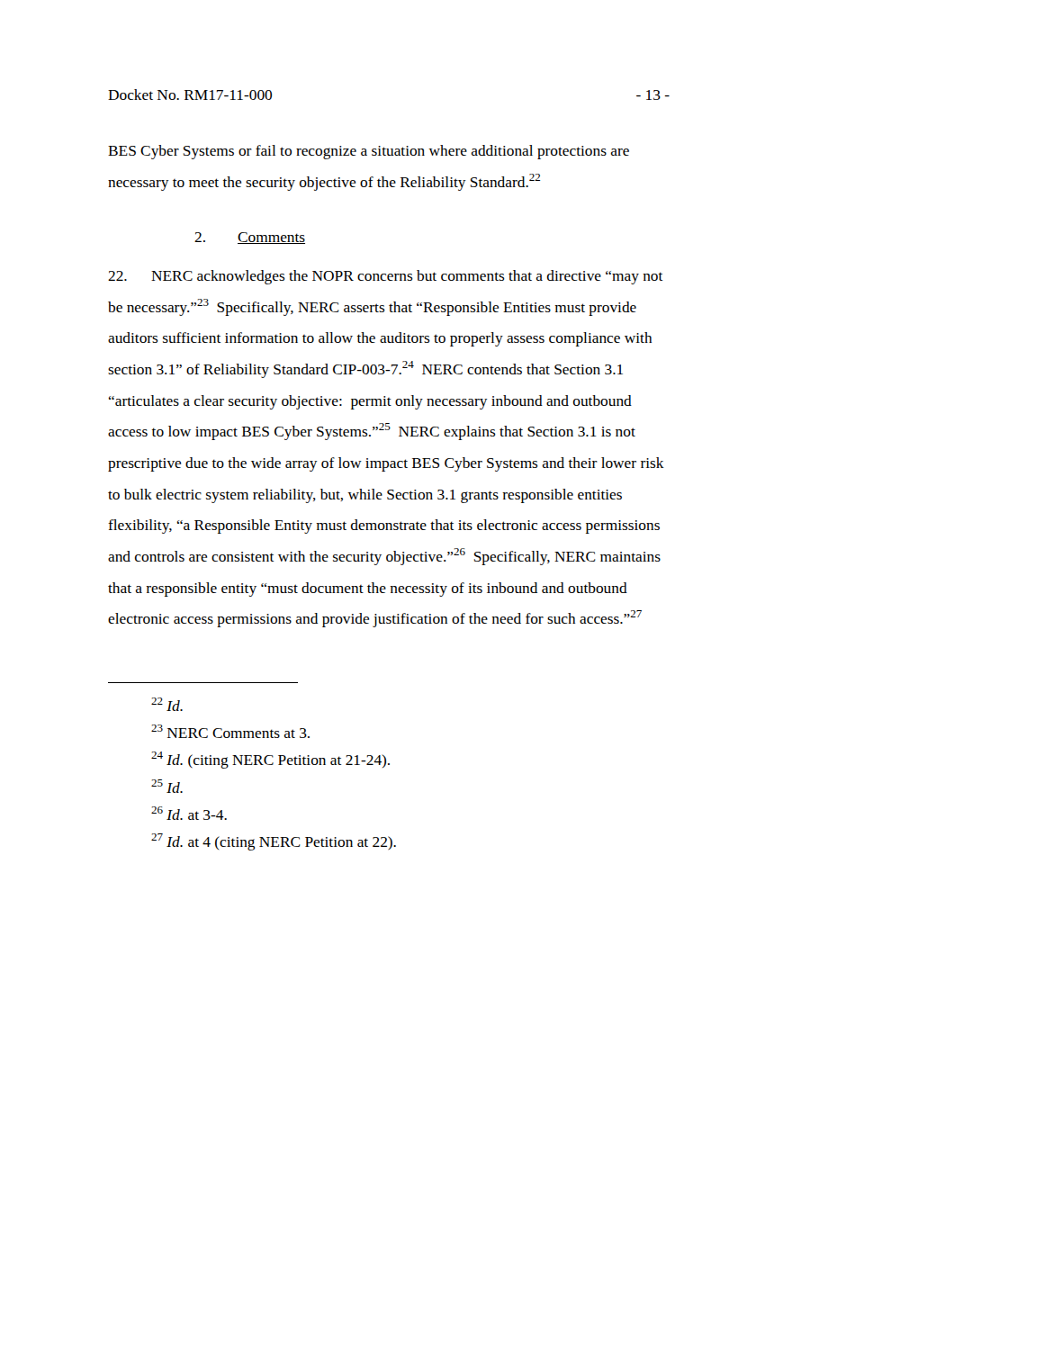Docket No. RM17-11-000 - 13 -
BES Cyber Systems or fail to recognize a situation where additional protections are necessary to meet the security objective of the Reliability Standard.22
2. Comments
22. NERC acknowledges the NOPR concerns but comments that a directive “may not be necessary.”23 Specifically, NERC asserts that “Responsible Entities must provide auditors sufficient information to allow the auditors to properly assess compliance with section 3.1” of Reliability Standard CIP-003-7.24 NERC contends that Section 3.1 “articulates a clear security objective: permit only necessary inbound and outbound access to low impact BES Cyber Systems.”25 NERC explains that Section 3.1 is not prescriptive due to the wide array of low impact BES Cyber Systems and their lower risk to bulk electric system reliability, but, while Section 3.1 grants responsible entities flexibility, “a Responsible Entity must demonstrate that its electronic access permissions and controls are consistent with the security objective.”26 Specifically, NERC maintains that a responsible entity “must document the necessity of its inbound and outbound electronic access permissions and provide justification of the need for such access.”27
22 Id.
23 NERC Comments at 3.
24 Id. (citing NERC Petition at 21-24).
25 Id.
26 Id. at 3-4.
27 Id. at 4 (citing NERC Petition at 22).